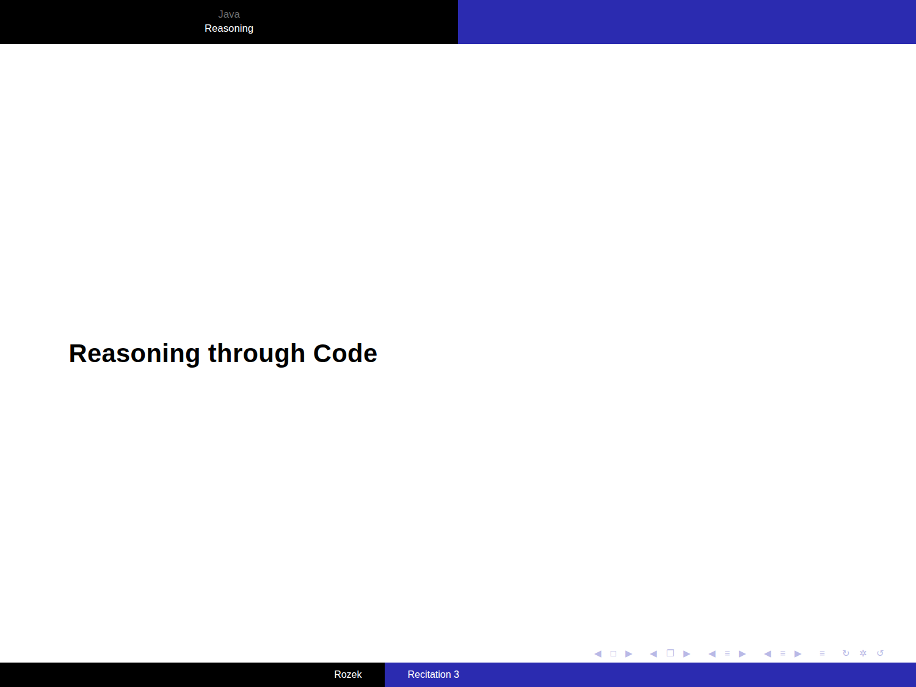Java Reasoning
Reasoning through Code
◀ □ ▶ ◀ ❐ ▶ ◀ ≡ ▶ ◀ ≡ ▶ ≡ ↻ ✲ ↺
Rozek
Recitation 3